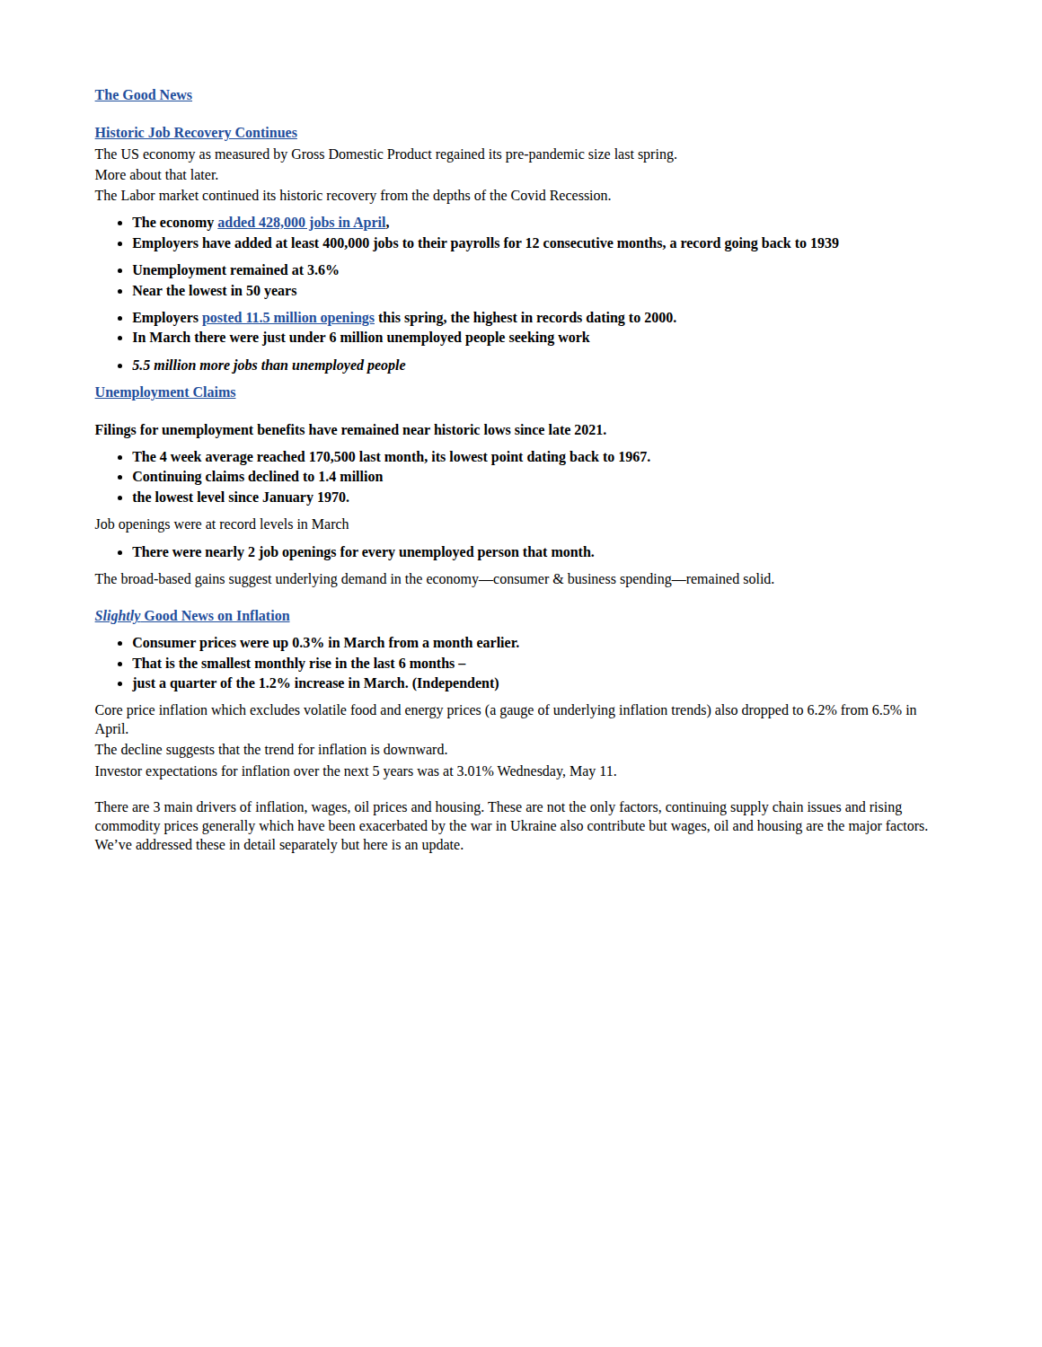The Good News
Historic Job Recovery Continues
The US economy as measured by Gross Domestic Product regained its pre-pandemic size last spring.
More about that later.
The Labor market continued its historic recovery from the depths of the Covid Recession.
The economy added 428,000 jobs in April,
Employers have added at least 400,000 jobs to their payrolls for 12 consecutive months, a record going back to 1939
Unemployment remained at 3.6%
Near the lowest in 50 years
Employers posted 11.5 million openings this spring, the highest in records dating to 2000.
In March there were just under 6 million unemployed people seeking work
5.5 million more jobs than unemployed people
Unemployment Claims
Filings for unemployment benefits have remained near historic lows since late 2021.
The 4 week average reached 170,500 last month, its lowest point dating back to 1967.
Continuing claims declined to 1.4 million
the lowest level since January 1970.
Job openings were at record levels in March
There were nearly 2 job openings for every unemployed person that month.
The broad-based gains suggest underlying demand in the economy—consumer & business spending—remained solid.
Slightly Good News on Inflation
Consumer prices were up 0.3% in March from a month earlier.
That is the smallest monthly rise in the last 6 months –
just a quarter of the 1.2% increase in March. (Independent)
Core price inflation which excludes volatile food and energy prices (a gauge of underlying inflation trends) also dropped to 6.2% from 6.5% in April.
The decline suggests that the trend for inflation is downward.
Investor expectations for inflation over the next 5 years was at 3.01% Wednesday, May 11.
There are 3 main drivers of inflation, wages, oil prices and housing. These are not the only factors, continuing supply chain issues and rising commodity prices generally which have been exacerbated by the war in Ukraine also contribute but wages, oil and housing are the major factors. We’ve addressed these in detail separately but here is an update.